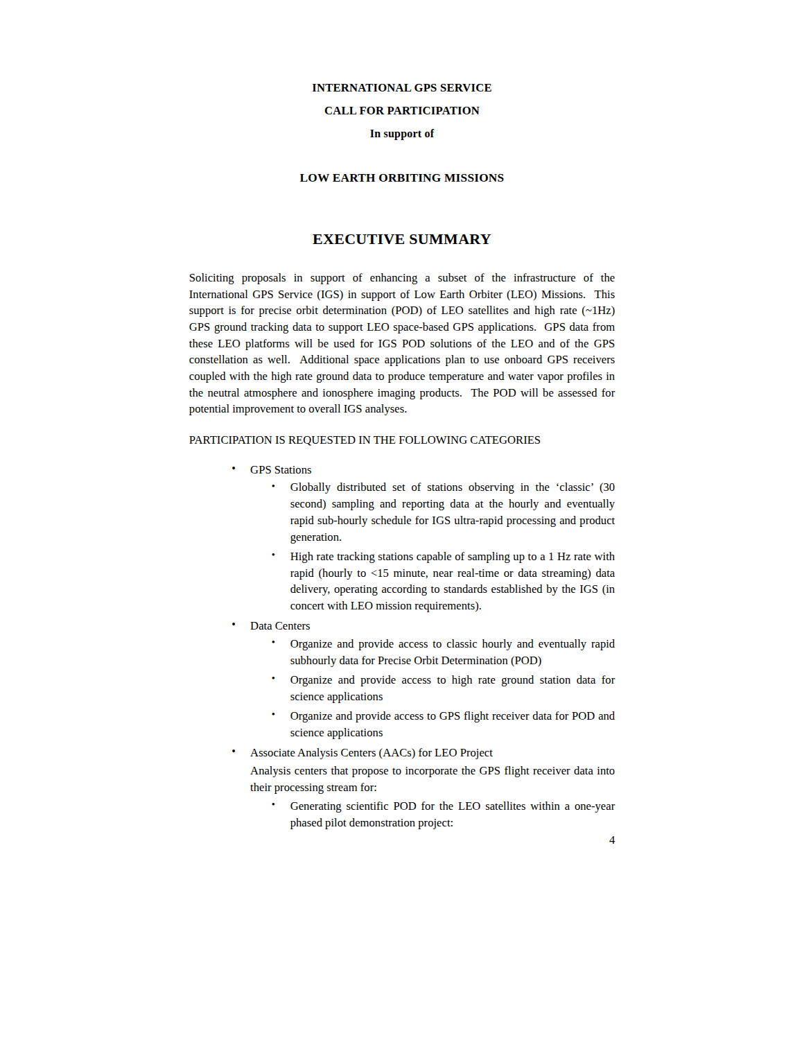INTERNATIONAL GPS SERVICE
CALL FOR PARTICIPATION
In support of
LOW EARTH ORBITING MISSIONS
EXECUTIVE SUMMARY
Soliciting proposals in support of enhancing a subset of the infrastructure of the International GPS Service (IGS) in support of Low Earth Orbiter (LEO) Missions. This support is for precise orbit determination (POD) of LEO satellites and high rate (~1Hz) GPS ground tracking data to support LEO space-based GPS applications. GPS data from these LEO platforms will be used for IGS POD solutions of the LEO and of the GPS constellation as well. Additional space applications plan to use onboard GPS receivers coupled with the high rate ground data to produce temperature and water vapor profiles in the neutral atmosphere and ionosphere imaging products. The POD will be assessed for potential improvement to overall IGS analyses.
PARTICIPATION IS REQUESTED IN THE FOLLOWING CATEGORIES
GPS Stations
Globally distributed set of stations observing in the ‘classic’ (30 second) sampling and reporting data at the hourly and eventually rapid sub-hourly schedule for IGS ultra-rapid processing and product generation.
High rate tracking stations capable of sampling up to a 1 Hz rate with rapid (hourly to <15 minute, near real-time or data streaming) data delivery, operating according to standards established by the IGS (in concert with LEO mission requirements).
Data Centers
Organize and provide access to classic hourly and eventually rapid subhourly data for Precise Orbit Determination (POD)
Organize and provide access to high rate ground station data for science applications
Organize and provide access to GPS flight receiver data for POD and science applications
Associate Analysis Centers (AACs) for LEO Project
Analysis centers that propose to incorporate the GPS flight receiver data into their processing stream for:
Generating scientific POD for the LEO satellites within a one-year phased pilot demonstration project:
4